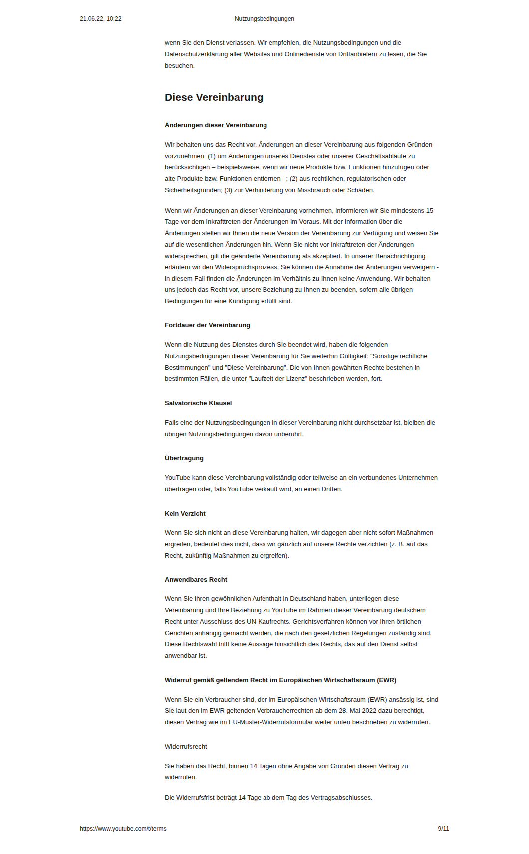21.06.22, 10:22
Nutzungsbedingungen
wenn Sie den Dienst verlassen. Wir empfehlen, die Nutzungsbedingungen und die Datenschutzerklärung aller Websites und Onlinedienste von Drittanbietern zu lesen, die Sie besuchen.
Diese Vereinbarung
Änderungen dieser Vereinbarung
Wir behalten uns das Recht vor, Änderungen an dieser Vereinbarung aus folgenden Gründen vorzunehmen: (1) um Änderungen unseres Dienstes oder unserer Geschäftsabläufe zu berücksichtigen – beispielsweise, wenn wir neue Produkte bzw. Funktionen hinzufügen oder alte Produkte bzw. Funktionen entfernen –; (2) aus rechtlichen, regulatorischen oder Sicherheitsgründen; (3) zur Verhinderung von Missbrauch oder Schäden.
Wenn wir Änderungen an dieser Vereinbarung vornehmen, informieren wir Sie mindestens 15 Tage vor dem Inkrafttreten der Änderungen im Voraus. Mit der Information über die Änderungen stellen wir Ihnen die neue Version der Vereinbarung zur Verfügung und weisen Sie auf die wesentlichen Änderungen hin. Wenn Sie nicht vor Inkrafttreten der Änderungen widersprechen, gilt die geänderte Vereinbarung als akzeptiert. In unserer Benachrichtigung erläutern wir den Widerspruchsprozess. Sie können die Annahme der Änderungen verweigern - in diesem Fall finden die Änderungen im Verhältnis zu Ihnen keine Anwendung. Wir behalten uns jedoch das Recht vor, unsere Beziehung zu Ihnen zu beenden, sofern alle übrigen Bedingungen für eine Kündigung erfüllt sind.
Fortdauer der Vereinbarung
Wenn die Nutzung des Dienstes durch Sie beendet wird, haben die folgenden Nutzungsbedingungen dieser Vereinbarung für Sie weiterhin Gültigkeit: "Sonstige rechtliche Bestimmungen" und "Diese Vereinbarung". Die von Ihnen gewährten Rechte bestehen in bestimmten Fällen, die unter "Laufzeit der Lizenz" beschrieben werden, fort.
Salvatorische Klausel
Falls eine der Nutzungsbedingungen in dieser Vereinbarung nicht durchsetzbar ist, bleiben die übrigen Nutzungsbedingungen davon unberührt.
Übertragung
YouTube kann diese Vereinbarung vollständig oder teilweise an ein verbundenes Unternehmen übertragen oder, falls YouTube verkauft wird, an einen Dritten.
Kein Verzicht
Wenn Sie sich nicht an diese Vereinbarung halten, wir dagegen aber nicht sofort Maßnahmen ergreifen, bedeutet dies nicht, dass wir gänzlich auf unsere Rechte verzichten (z. B. auf das Recht, zukünftig Maßnahmen zu ergreifen).
Anwendbares Recht
Wenn Sie Ihren gewöhnlichen Aufenthalt in Deutschland haben, unterliegen diese Vereinbarung und Ihre Beziehung zu YouTube im Rahmen dieser Vereinbarung deutschem Recht unter Ausschluss des UN-Kaufrechts. Gerichtsverfahren können vor Ihren örtlichen Gerichten anhängig gemacht werden, die nach den gesetzlichen Regelungen zuständig sind. Diese Rechtswahl trifft keine Aussage hinsichtlich des Rechts, das auf den Dienst selbst anwendbar ist.
Widerruf gemäß geltendem Recht im Europäischen Wirtschaftsraum (EWR)
Wenn Sie ein Verbraucher sind, der im Europäischen Wirtschaftsraum (EWR) ansässig ist, sind Sie laut den im EWR geltenden Verbraucherrechten ab dem 28. Mai 2022 dazu berechtigt, diesen Vertrag wie im EU-Muster-Widerrufsformular weiter unten beschrieben zu widerrufen.
Widerrufsrecht
Sie haben das Recht, binnen 14 Tagen ohne Angabe von Gründen diesen Vertrag zu widerrufen.
Die Widerrufsfrist beträgt 14 Tage ab dem Tag des Vertragsabschlusses.
https://www.youtube.com/t/terms
9/11